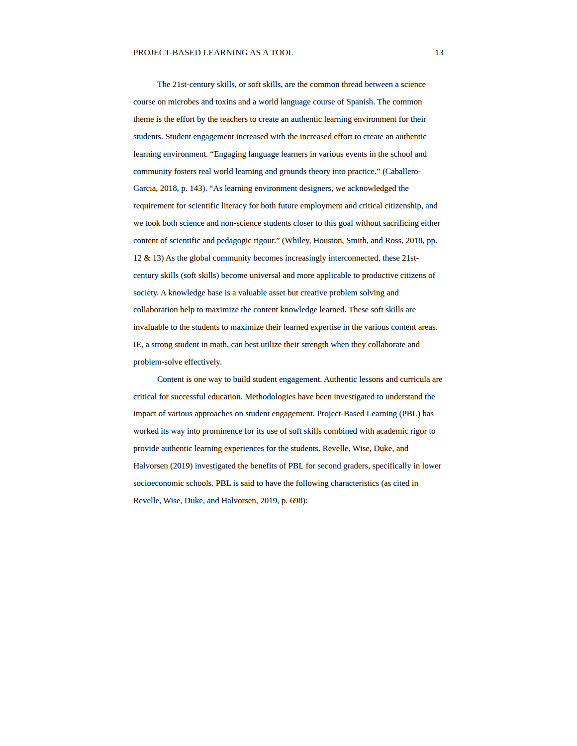Project-Based Learning as a Tool 13
The 21st-century skills, or soft skills, are the common thread between a science course on microbes and toxins and a world language course of Spanish. The common theme is the effort by the teachers to create an authentic learning environment for their students. Student engagement increased with the increased effort to create an authentic learning environment. “Engaging language learners in various events in the school and community fosters real world learning and grounds theory into practice.” (Caballero-Garcia, 2018, p. 143). “As learning environment designers, we acknowledged the requirement for scientific literacy for both future employment and critical citizenship, and we took both science and non-science students closer to this goal without sacrificing either content of scientific and pedagogic rigour.” (Whiley, Houston, Smith, and Ross, 2018, pp. 12 & 13) As the global community becomes increasingly interconnected, these 21st-century skills (soft skills) become universal and more applicable to productive citizens of society. A knowledge base is a valuable asset but creative problem solving and collaboration help to maximize the content knowledge learned. These soft skills are invaluable to the students to maximize their learned expertise in the various content areas. IE, a strong student in math, can best utilize their strength when they collaborate and problem-solve effectively.
Content is one way to build student engagement. Authentic lessons and curricula are critical for successful education. Methodologies have been investigated to understand the impact of various approaches on student engagement. Project-Based Learning (PBL) has worked its way into prominence for its use of soft skills combined with academic rigor to provide authentic learning experiences for the students. Revelle, Wise, Duke, and Halvorsen (2019) investigated the benefits of PBL for second graders, specifically in lower socioeconomic schools. PBL is said to have the following characteristics (as cited in Revelle, Wise, Duke, and Halvorsen, 2019, p. 698):